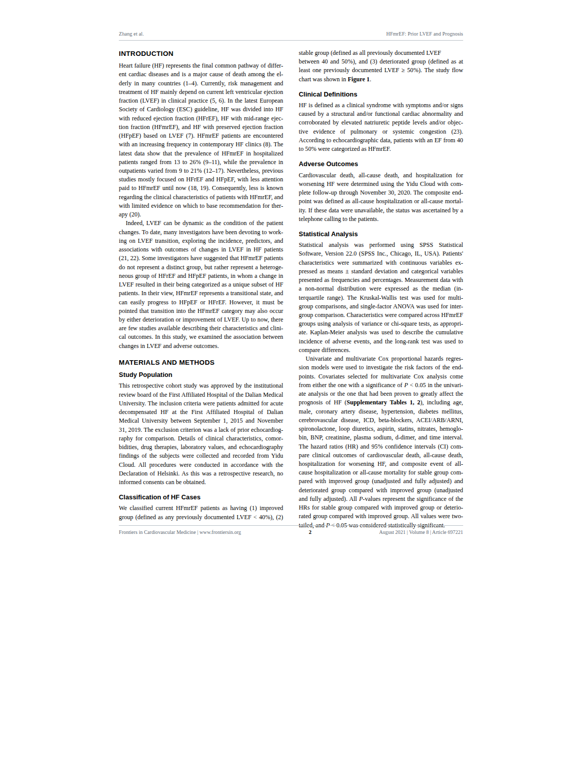Zhang et al.
HFmrEF: Prior LVEF and Prognosis
Introduction
Heart failure (HF) represents the final common pathway of different cardiac diseases and is a major cause of death among the elderly in many countries (1–4). Currently, risk management and treatment of HF mainly depend on current left ventricular ejection fraction (LVEF) in clinical practice (5, 6). In the latest European Society of Cardiology (ESC) guideline, HF was divided into HF with reduced ejection fraction (HFrEF), HF with mid-range ejection fraction (HFmrEF), and HF with preserved ejection fraction (HFpEF) based on LVEF (7). HFmrEF patients are encountered with an increasing frequency in contemporary HF clinics (8). The latest data show that the prevalence of HFmrEF in hospitalized patients ranged from 13 to 26% (9–11), while the prevalence in outpatients varied from 9 to 21% (12–17). Nevertheless, previous studies mostly focused on HFrEF and HFpEF, with less attention paid to HFmrEF until now (18, 19). Consequently, less is known regarding the clinical characteristics of patients with HFmrEF, and with limited evidence on which to base recommendation for therapy (20).
Indeed, LVEF can be dynamic as the condition of the patient changes. To date, many investigators have been devoting to working on LVEF transition, exploring the incidence, predictors, and associations with outcomes of changes in LVEF in HF patients (21, 22). Some investigators have suggested that HFmrEF patients do not represent a distinct group, but rather represent a heterogeneous group of HFrEF and HFpEF patients, in whom a change in LVEF resulted in their being categorized as a unique subset of HF patients. In their view, HFmrEF represents a transitional state, and can easily progress to HFpEF or HFrEF. However, it must be pointed that transition into the HFmrEF category may also occur by either deterioration or improvement of LVEF. Up to now, there are few studies available describing their characteristics and clinical outcomes. In this study, we examined the association between changes in LVEF and adverse outcomes.
Materials and Methods
Study Population
This retrospective cohort study was approved by the institutional review board of the First Affiliated Hospital of the Dalian Medical University. The inclusion criteria were patients admitted for acute decompensated HF at the First Affiliated Hospital of Dalian Medical University between September 1, 2015 and November 31, 2019. The exclusion criterion was a lack of prior echocardiography for comparison. Details of clinical characteristics, comorbidities, drug therapies, laboratory values, and echocardiography findings of the subjects were collected and recorded from Yidu Cloud. All procedures were conducted in accordance with the Declaration of Helsinki. As this was a retrospective research, no informed consents can be obtained.
Classification of HF Cases
We classified current HFmrEF patients as having (1) improved group (defined as any previously documented LVEF < 40%), (2) stable group (defined as all previously documented LVEF
between 40 and 50%), and (3) deteriorated group (defined as at least one previously documented LVEF ≥ 50%). The study flow chart was shown in Figure 1.
Clinical Definitions
HF is defined as a clinical syndrome with symptoms and/or signs caused by a structural and/or functional cardiac abnormality and corroborated by elevated natriuretic peptide levels and/or objective evidence of pulmonary or systemic congestion (23). According to echocardiographic data, patients with an EF from 40 to 50% were categorized as HFmrEF.
Adverse Outcomes
Cardiovascular death, all-cause death, and hospitalization for worsening HF were determined using the Yidu Cloud with complete follow-up through November 30, 2020. The composite endpoint was defined as all-cause hospitalization or all-cause mortality. If these data were unavailable, the status was ascertained by a telephone calling to the patients.
Statistical Analysis
Statistical analysis was performed using SPSS Statistical Software, Version 22.0 (SPSS Inc., Chicago, IL, USA). Patients' characteristics were summarized with continuous variables expressed as means ± standard deviation and categorical variables presented as frequencies and percentages. Measurement data with a non-normal distribution were expressed as the median (interquartile range). The Kruskal-Wallis test was used for multi-group comparisons, and single-factor ANOVA was used for inter-group comparison. Characteristics were compared across HFmrEF groups using analysis of variance or chi-square tests, as appropriate. Kaplan-Meier analysis was used to describe the cumulative incidence of adverse events, and the long-rank test was used to compare differences.
Univariate and multivariate Cox proportional hazards regression models were used to investigate the risk factors of the endpoints. Covariates selected for multivariate Cox analysis come from either the one with a significance of P < 0.05 in the univariate analysis or the one that had been proven to greatly affect the prognosis of HF (Supplementary Tables 1, 2), including age, male, coronary artery disease, hypertension, diabetes mellitus, cerebrovascular disease, ICD, beta-blockers, ACEI/ARB/ARNI, spironolactone, loop diuretics, aspirin, statins, nitrates, hemoglobin, BNP, creatinine, plasma sodium, d-dimer, and time interval. The hazard ratios (HR) and 95% confidence intervals (CI) compare clinical outcomes of cardiovascular death, all-cause death, hospitalization for worsening HF, and composite event of all-cause hospitalization or all-cause mortality for stable group compared with improved group (unadjusted and fully adjusted) and deteriorated group compared with improved group (unadjusted and fully adjusted). All P-values represent the significance of the HRs for stable group compared with improved group or deteriorated group compared with improved group. All values were two-tailed, and P < 0.05 was considered statistically significant.
Frontiers in Cardiovascular Medicine | www.frontiersin.org
2
August 2021 | Volume 8 | Article 697221